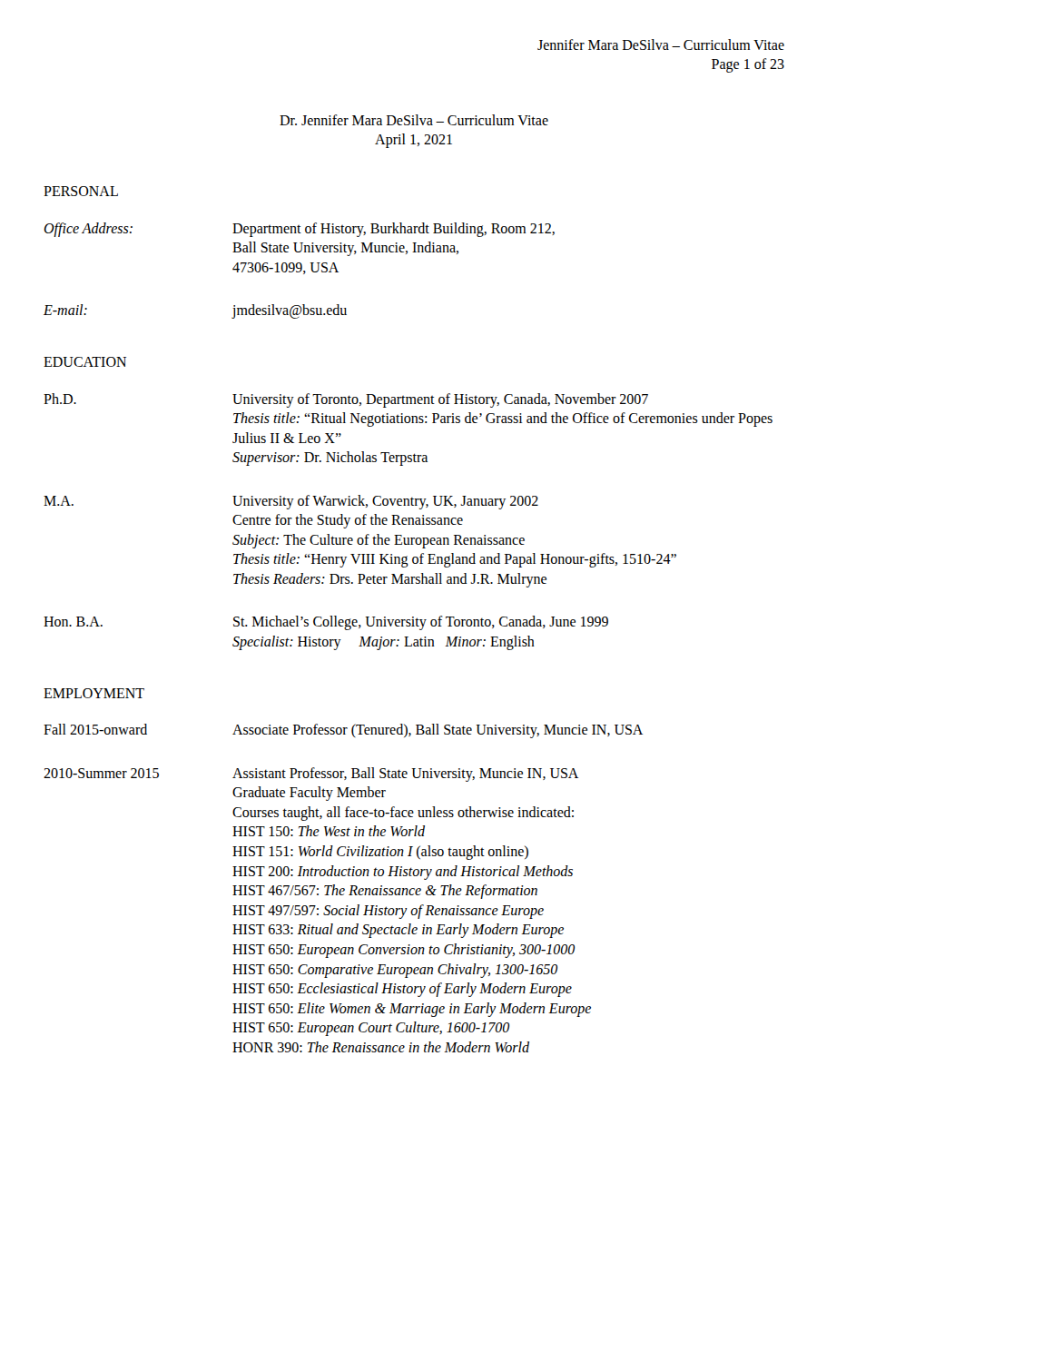Jennifer Mara DeSilva – Curriculum Vitae
Page 1 of 23
Dr. Jennifer Mara DeSilva – Curriculum Vitae April 1, 2021
Personal
Office Address:
Department of History, Burkhardt Building, Room 212,
Ball State University, Muncie, Indiana,
47306-1099, USA
E-mail:
jmdesilva@bsu.edu
Education
Ph.D.
University of Toronto, Department of History, Canada, November 2007
Thesis title: “Ritual Negotiations: Paris de’ Grassi and the Office of Ceremonies under Popes Julius II & Leo X”
Supervisor: Dr. Nicholas Terpstra
M.A.
University of Warwick, Coventry, UK, January 2002
Centre for the Study of the Renaissance
Subject: The Culture of the European Renaissance
Thesis title: “Henry VIII King of England and Papal Honour-gifts, 1510-24”
Thesis Readers: Drs. Peter Marshall and J.R. Mulryne
Hon. B.A.
St. Michael’s College, University of Toronto, Canada, June 1999
Specialist: History Major: Latin Minor: English
Employment
Fall 2015-onward
Associate Professor (Tenured), Ball State University, Muncie IN, USA
2010-Summer 2015
Assistant Professor, Ball State University, Muncie IN, USA
Graduate Faculty Member
Courses taught, all face-to-face unless otherwise indicated:
HIST 150: The West in the World
HIST 151: World Civilization I (also taught online)
HIST 200: Introduction to History and Historical Methods
HIST 467/567: The Renaissance & The Reformation
HIST 497/597: Social History of Renaissance Europe
HIST 633: Ritual and Spectacle in Early Modern Europe
HIST 650: European Conversion to Christianity, 300-1000
HIST 650: Comparative European Chivalry, 1300-1650
HIST 650: Ecclesiastical History of Early Modern Europe
HIST 650: Elite Women & Marriage in Early Modern Europe
HIST 650: European Court Culture, 1600-1700
HONR 390: The Renaissance in the Modern World